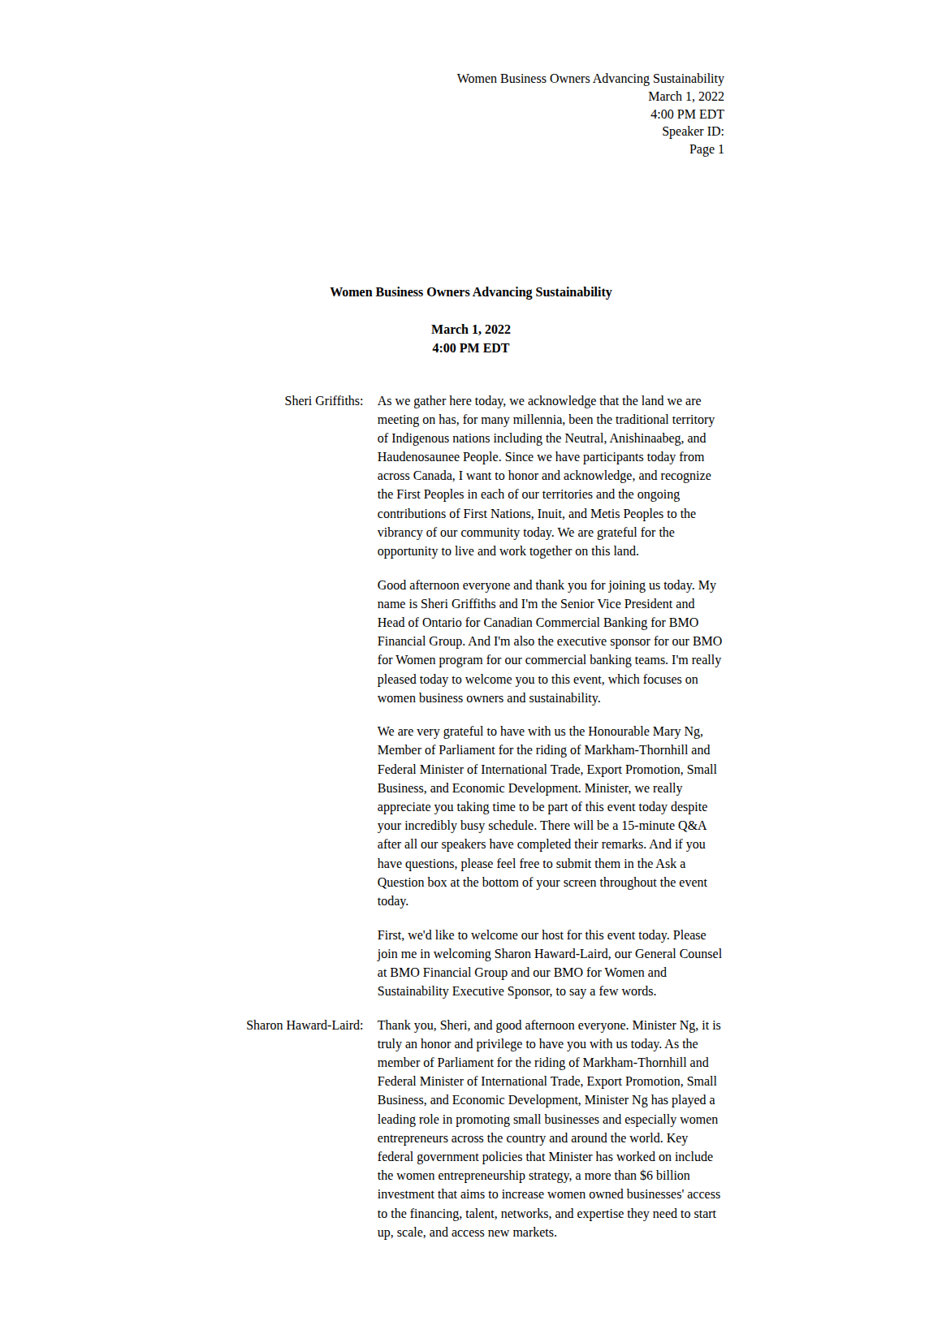Women Business Owners Advancing Sustainability
March 1, 2022
4:00 PM EDT
Speaker ID:
Page 1
Women Business Owners Advancing Sustainability
March 1, 2022
4:00 PM EDT
Sheri Griffiths:
As we gather here today, we acknowledge that the land we are meeting on has, for many millennia, been the traditional territory of Indigenous nations including the Neutral, Anishinaabeg, and Haudenosaunee People. Since we have participants today from across Canada, I want to honor and acknowledge, and recognize the First Peoples in each of our territories and the ongoing contributions of First Nations, Inuit, and Metis Peoples to the vibrancy of our community today. We are grateful for the opportunity to live and work together on this land.
Good afternoon everyone and thank you for joining us today. My name is Sheri Griffiths and I'm the Senior Vice President and Head of Ontario for Canadian Commercial Banking for BMO Financial Group. And I'm also the executive sponsor for our BMO for Women program for our commercial banking teams. I'm really pleased today to welcome you to this event, which focuses on women business owners and sustainability.
We are very grateful to have with us the Honourable Mary Ng, Member of Parliament for the riding of Markham-Thornhill and Federal Minister of International Trade, Export Promotion, Small Business, and Economic Development. Minister, we really appreciate you taking time to be part of this event today despite your incredibly busy schedule. There will be a 15-minute Q&A after all our speakers have completed their remarks. And if you have questions, please feel free to submit them in the Ask a Question box at the bottom of your screen throughout the event today.
First, we'd like to welcome our host for this event today. Please join me in welcoming Sharon Haward-Laird, our General Counsel at BMO Financial Group and our BMO for Women and Sustainability Executive Sponsor, to say a few words.
Sharon Haward-Laird:
Thank you, Sheri, and good afternoon everyone. Minister Ng, it is truly an honor and privilege to have you with us today. As the member of Parliament for the riding of Markham-Thornhill and Federal Minister of International Trade, Export Promotion, Small Business, and Economic Development, Minister Ng has played a leading role in promoting small businesses and especially women entrepreneurs across the country and around the world. Key federal government policies that Minister has worked on include the women entrepreneurship strategy, a more than $6 billion investment that aims to increase women owned businesses' access to the financing, talent, networks, and expertise they need to start up, scale, and access new markets.